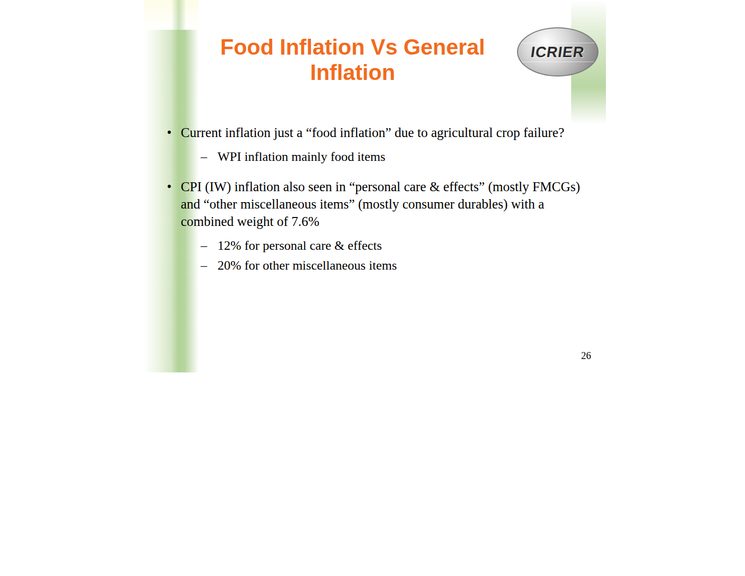ICRIER
Food Inflation Vs General Inflation
Current inflation just a “food inflation” due to agricultural crop failure?
WPI inflation mainly food items
CPI (IW) inflation also seen in “personal care & effects” (mostly FMCGs) and “other miscellaneous items” (mostly consumer durables) with a combined weight of 7.6%
12% for personal care & effects
20% for other miscellaneous items
26